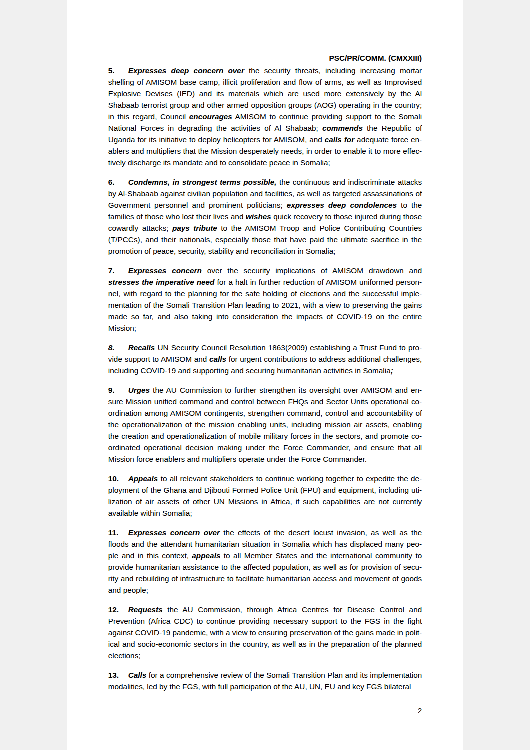PSC/PR/COMM. (CMXXIII)
5. Expresses deep concern over the security threats, including increasing mortar shelling of AMISOM base camp, illicit proliferation and flow of arms, as well as Improvised Explosive Devises (IED) and its materials which are used more extensively by the Al Shabaab terrorist group and other armed opposition groups (AOG) operating in the country; in this regard, Council encourages AMISOM to continue providing support to the Somali National Forces in degrading the activities of Al Shabaab; commends the Republic of Uganda for its initiative to deploy helicopters for AMISOM, and calls for adequate force enablers and multipliers that the Mission desperately needs, in order to enable it to more effectively discharge its mandate and to consolidate peace in Somalia;
6. Condemns, in strongest terms possible, the continuous and indiscriminate attacks by Al-Shabaab against civilian population and facilities, as well as targeted assassinations of Government personnel and prominent politicians; expresses deep condolences to the families of those who lost their lives and wishes quick recovery to those injured during those cowardly attacks; pays tribute to the AMISOM Troop and Police Contributing Countries (T/PCCs), and their nationals, especially those that have paid the ultimate sacrifice in the promotion of peace, security, stability and reconciliation in Somalia;
7. Expresses concern over the security implications of AMISOM drawdown and stresses the imperative need for a halt in further reduction of AMISOM uniformed personnel, with regard to the planning for the safe holding of elections and the successful implementation of the Somali Transition Plan leading to 2021, with a view to preserving the gains made so far, and also taking into consideration the impacts of COVID-19 on the entire Mission;
8. Recalls UN Security Council Resolution 1863(2009) establishing a Trust Fund to provide support to AMISOM and calls for urgent contributions to address additional challenges, including COVID-19 and supporting and securing humanitarian activities in Somalia;
9. Urges the AU Commission to further strengthen its oversight over AMISOM and ensure Mission unified command and control between FHQs and Sector Units operational coordination among AMISOM contingents, strengthen command, control and accountability of the operationalization of the mission enabling units, including mission air assets, enabling the creation and operationalization of mobile military forces in the sectors, and promote coordinated operational decision making under the Force Commander, and ensure that all Mission force enablers and multipliers operate under the Force Commander.
10. Appeals to all relevant stakeholders to continue working together to expedite the deployment of the Ghana and Djibouti Formed Police Unit (FPU) and equipment, including utilization of air assets of other UN Missions in Africa, if such capabilities are not currently available within Somalia;
11. Expresses concern over the effects of the desert locust invasion, as well as the floods and the attendant humanitarian situation in Somalia which has displaced many people and in this context, appeals to all Member States and the international community to provide humanitarian assistance to the affected population, as well as for provision of security and rebuilding of infrastructure to facilitate humanitarian access and movement of goods and people;
12. Requests the AU Commission, through Africa Centres for Disease Control and Prevention (Africa CDC) to continue providing necessary support to the FGS in the fight against COVID-19 pandemic, with a view to ensuring preservation of the gains made in political and socio-economic sectors in the country, as well as in the preparation of the planned elections;
13. Calls for a comprehensive review of the Somali Transition Plan and its implementation modalities, led by the FGS, with full participation of the AU, UN, EU and key FGS bilateral
2